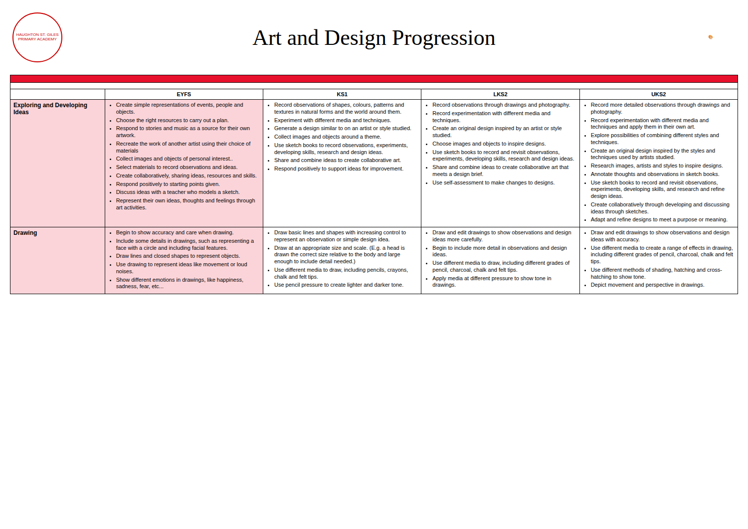HAUGHTON ST. GILES PRIMARY ACADEMY
Art and Design Progression
🎨
| | EYFS | KS1 | LKS2 | UKS2 |
| --- | --- | --- | --- | --- |
| Exploring and Developing Ideas | Create simple representations of events, people and objects. Choose the right resources to carry out a plan. Respond to stories and music as a source for their own artwork. Recreate the work of another artist using their choice of materials Collect images and objects of personal interest.. Select materials to record observations and ideas. Create collaboratively, sharing ideas, resources and skills. Respond positively to starting points given. Discuss ideas with a teacher who models a sketch. Represent their own ideas, thoughts and feelings through art activities. | Record observations of shapes, colours, patterns and textures in natural forms and the world around them. Experiment with different media and techniques. Generate a design similar to on an artist or style studied. Collect images and objects around a theme. Use sketch books to record observations, experiments, developing skills, research and design ideas. Share and combine ideas to create collaborative art. Respond positively to support ideas for improvement. | Record observations through drawings and photography. Record experimentation with different media and techniques. Create an original design inspired by an artist or style studied. Choose images and objects to inspire designs. Use sketch books to record and revisit observations, experiments, developing skills, research and design ideas. Share and combine ideas to create collaborative art that meets a design brief. Use self-assessment to make changes to designs. | Record more detailed observations through drawings and photography. Record experimentation with different media and techniques and apply them in their own art. Explore possibilities of combining different styles and techniques. Create an original design inspired by the styles and techniques used by artists studied. Research images, artists and styles to inspire designs. Annotate thoughts and observations in sketch books. Use sketch books to record and revisit observations, experiments, developing skills, and research and refine design ideas. Create collaboratively through developing and discussing ideas through sketches. Adapt and refine designs to meet a purpose or meaning. |
| Drawing | Begin to show accuracy and care when drawing. Include some details in drawings, such as representing a face with a circle and including facial features. Draw lines and closed shapes to represent objects. Use drawing to represent ideas like movement or loud noises. Show different emotions in drawings, like happiness, sadness, fear, etc... | Draw basic lines and shapes with increasing control to represent an observation or simple design idea. Draw at an appropriate size and scale. (E.g. a head is drawn the correct size relative to the body and large enough to include detail needed.) Use different media to draw, including pencils, crayons, chalk and felt tips. Use pencil pressure to create lighter and darker tone. | Draw and edit drawings to show observations and design ideas more carefully. Begin to include more detail in observations and design ideas. Use different media to draw, including different grades of pencil, charcoal, chalk and felt tips. Apply media at different pressure to show tone in drawings. | Draw and edit drawings to show observations and design ideas with accuracy. Use different media to create a range of effects in drawing, including different grades of pencil, charcoal, chalk and felt tips. Use different methods of shading, hatching and cross-hatching to show tone. Depict movement and perspective in drawings. |